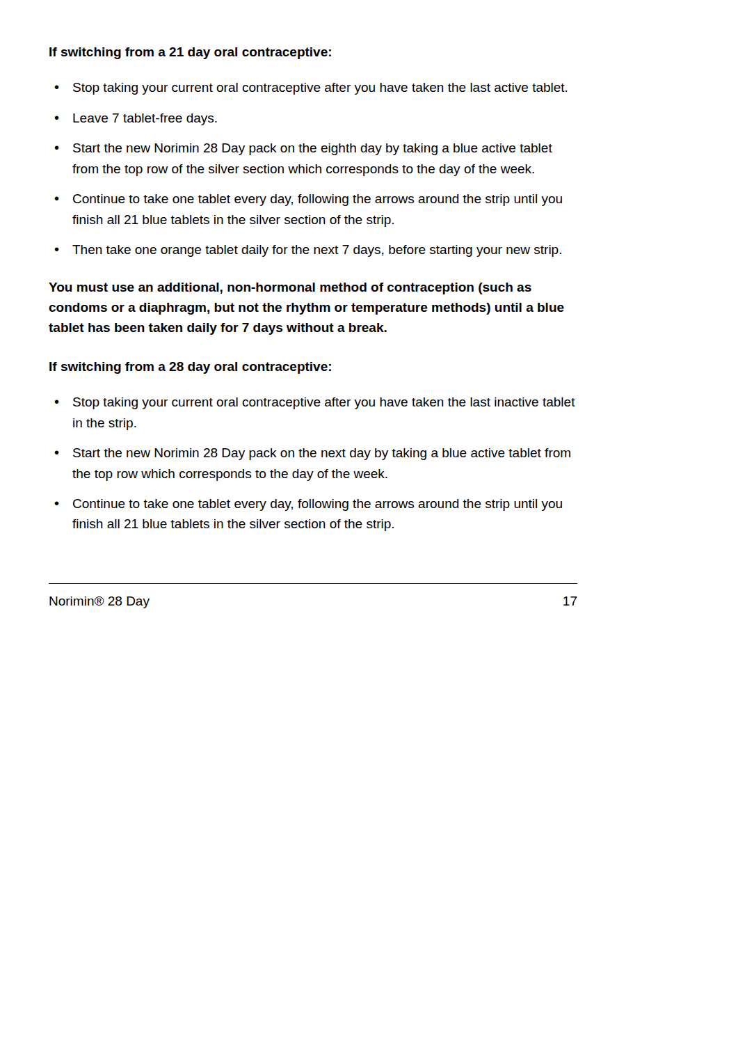If switching from a 21 day oral contraceptive:
Stop taking your current oral contraceptive after you have taken the last active tablet.
Leave 7 tablet-free days.
Start the new Norimin 28 Day pack on the eighth day by taking a blue active tablet from the top row of the silver section which corresponds to the day of the week.
Continue to take one tablet every day, following the arrows around the strip until you finish all 21 blue tablets in the silver section of the strip.
Then take one orange tablet daily for the next 7 days, before starting your new strip.
You must use an additional, non-hormonal method of contraception (such as condoms or a diaphragm, but not the rhythm or temperature methods) until a blue tablet has been taken daily for 7 days without a break.
If switching from a 28 day oral contraceptive:
Stop taking your current oral contraceptive after you have taken the last inactive tablet in the strip.
Start the new Norimin 28 Day pack on the next day by taking a blue active tablet from the top row which corresponds to the day of the week.
Continue to take one tablet every day, following the arrows around the strip until you finish all 21 blue tablets in the silver section of the strip.
Norimin® 28 Day 17